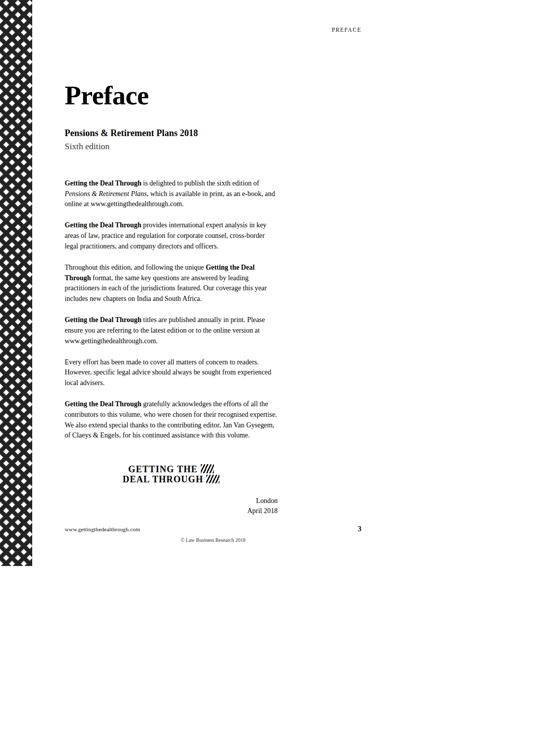Preface
Preface
Pensions & Retirement Plans 2018
Sixth edition
Getting the Deal Through is delighted to publish the sixth edition of Pensions & Retirement Plans, which is available in print, as an e-book, and online at www.gettingthedealthrough.com.
Getting the Deal Through provides international expert analysis in key areas of law, practice and regulation for corporate counsel, cross-border legal practitioners, and company directors and officers.
Throughout this edition, and following the unique Getting the Deal Through format, the same key questions are answered by leading practitioners in each of the jurisdictions featured. Our coverage this year includes new chapters on India and South Africa.
Getting the Deal Through titles are published annually in print. Please ensure you are referring to the latest edition or to the online version at www.gettingthedealthrough.com.
Every effort has been made to cover all matters of concern to readers. However, specific legal advice should always be sought from experienced local advisers.
Getting the Deal Through gratefully acknowledges the efforts of all the contributors to this volume, who were chosen for their recognised expertise. We also extend special thanks to the contributing editor, Jan Van Gysegem, of Claeys & Engels, for his continued assistance with this volume.
GETTING THE
DEAL THROUGH
London
April 2018
www.gettingthedealthrough.com 3
© Law Business Research 2018